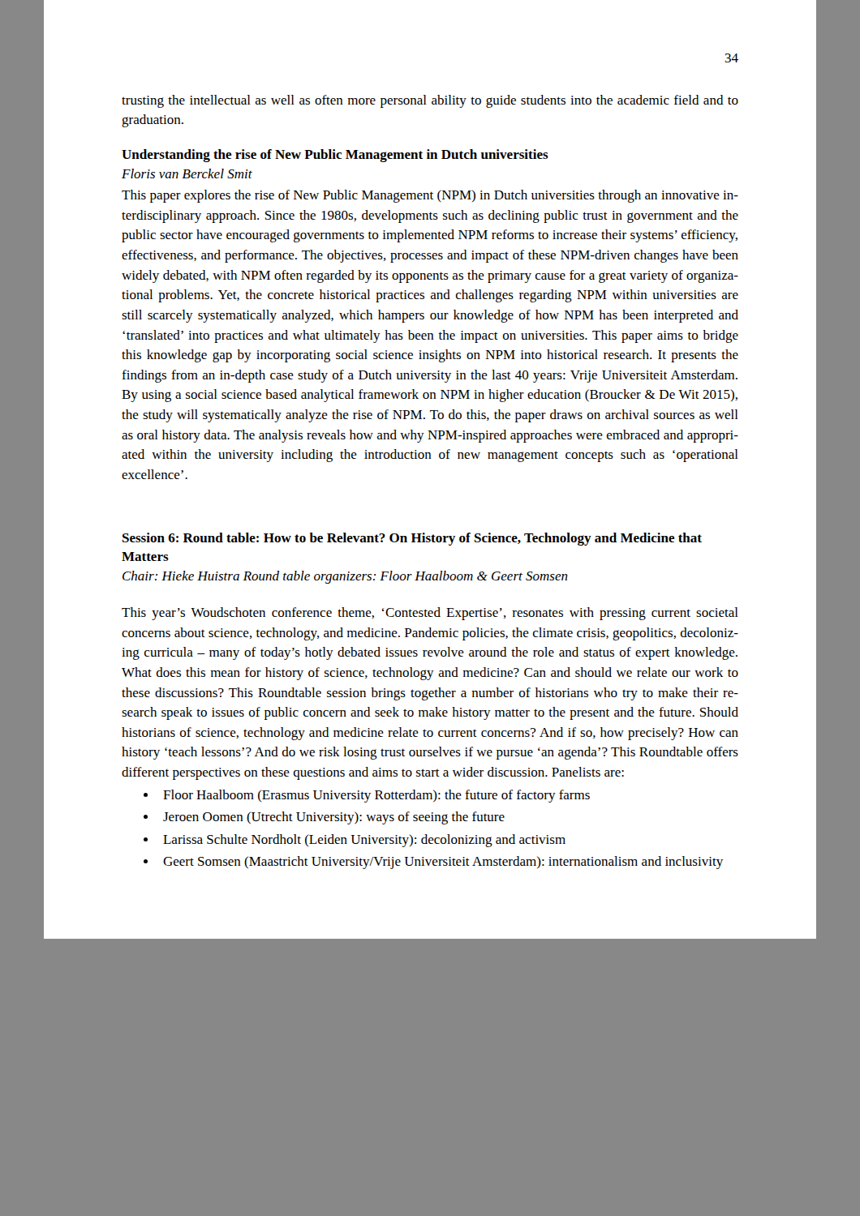34
trusting the intellectual as well as often more personal ability to guide students into the academic field and to graduation.
Understanding the rise of New Public Management in Dutch universities
Floris van Berckel Smit
This paper explores the rise of New Public Management (NPM) in Dutch universities through an innovative interdisciplinary approach. Since the 1980s, developments such as declining public trust in government and the public sector have encouraged governments to implemented NPM reforms to increase their systems’ efficiency, effectiveness, and performance. The objectives, processes and impact of these NPM-driven changes have been widely debated, with NPM often regarded by its opponents as the primary cause for a great variety of organizational problems. Yet, the concrete historical practices and challenges regarding NPM within universities are still scarcely systematically analyzed, which hampers our knowledge of how NPM has been interpreted and ‘translated’ into practices and what ultimately has been the impact on universities. This paper aims to bridge this knowledge gap by incorporating social science insights on NPM into historical research. It presents the findings from an in-depth case study of a Dutch university in the last 40 years: Vrije Universiteit Amsterdam. By using a social science based analytical framework on NPM in higher education (Broucker & De Wit 2015), the study will systematically analyze the rise of NPM. To do this, the paper draws on archival sources as well as oral history data. The analysis reveals how and why NPM-inspired approaches were embraced and appropriated within the university including the introduction of new management concepts such as ‘operational excellence’.
Session 6: Round table: How to be Relevant? On History of Science, Technology and Medicine that Matters
Chair: Hieke Huistra Round table organizers: Floor Haalboom & Geert Somsen
This year’s Woudschoten conference theme, ‘Contested Expertise’, resonates with pressing current societal concerns about science, technology, and medicine. Pandemic policies, the climate crisis, geopolitics, decolonizing curricula – many of today’s hotly debated issues revolve around the role and status of expert knowledge. What does this mean for history of science, technology and medicine? Can and should we relate our work to these discussions? This Roundtable session brings together a number of historians who try to make their research speak to issues of public concern and seek to make history matter to the present and the future. Should historians of science, technology and medicine relate to current concerns? And if so, how precisely? How can history ‘teach lessons’? And do we risk losing trust ourselves if we pursue ‘an agenda’? This Roundtable offers different perspectives on these questions and aims to start a wider discussion. Panelists are:
Floor Haalboom (Erasmus University Rotterdam): the future of factory farms
Jeroen Oomen (Utrecht University): ways of seeing the future
Larissa Schulte Nordholt (Leiden University): decolonizing and activism
Geert Somsen (Maastricht University/Vrije Universiteit Amsterdam): internationalism and inclusivity